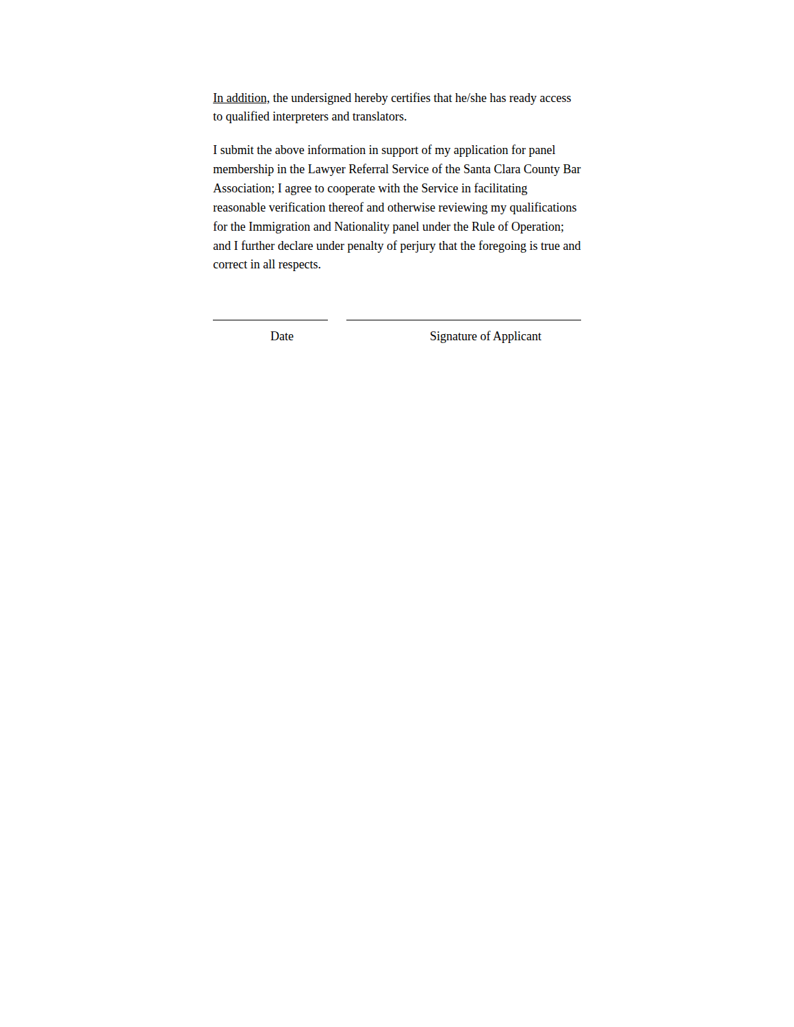In addition, the undersigned hereby certifies that he/she has ready access to qualified interpreters and translators.
I submit the above information in support of my application for panel membership in the Lawyer Referral Service of the Santa Clara County Bar Association; I agree to cooperate with the Service in facilitating reasonable verification thereof and otherwise reviewing my qualifications for the Immigration and Nationality panel under the Rule of Operation; and I further declare under penalty of perjury that the foregoing is true and correct in all respects.
Date
Signature of Applicant